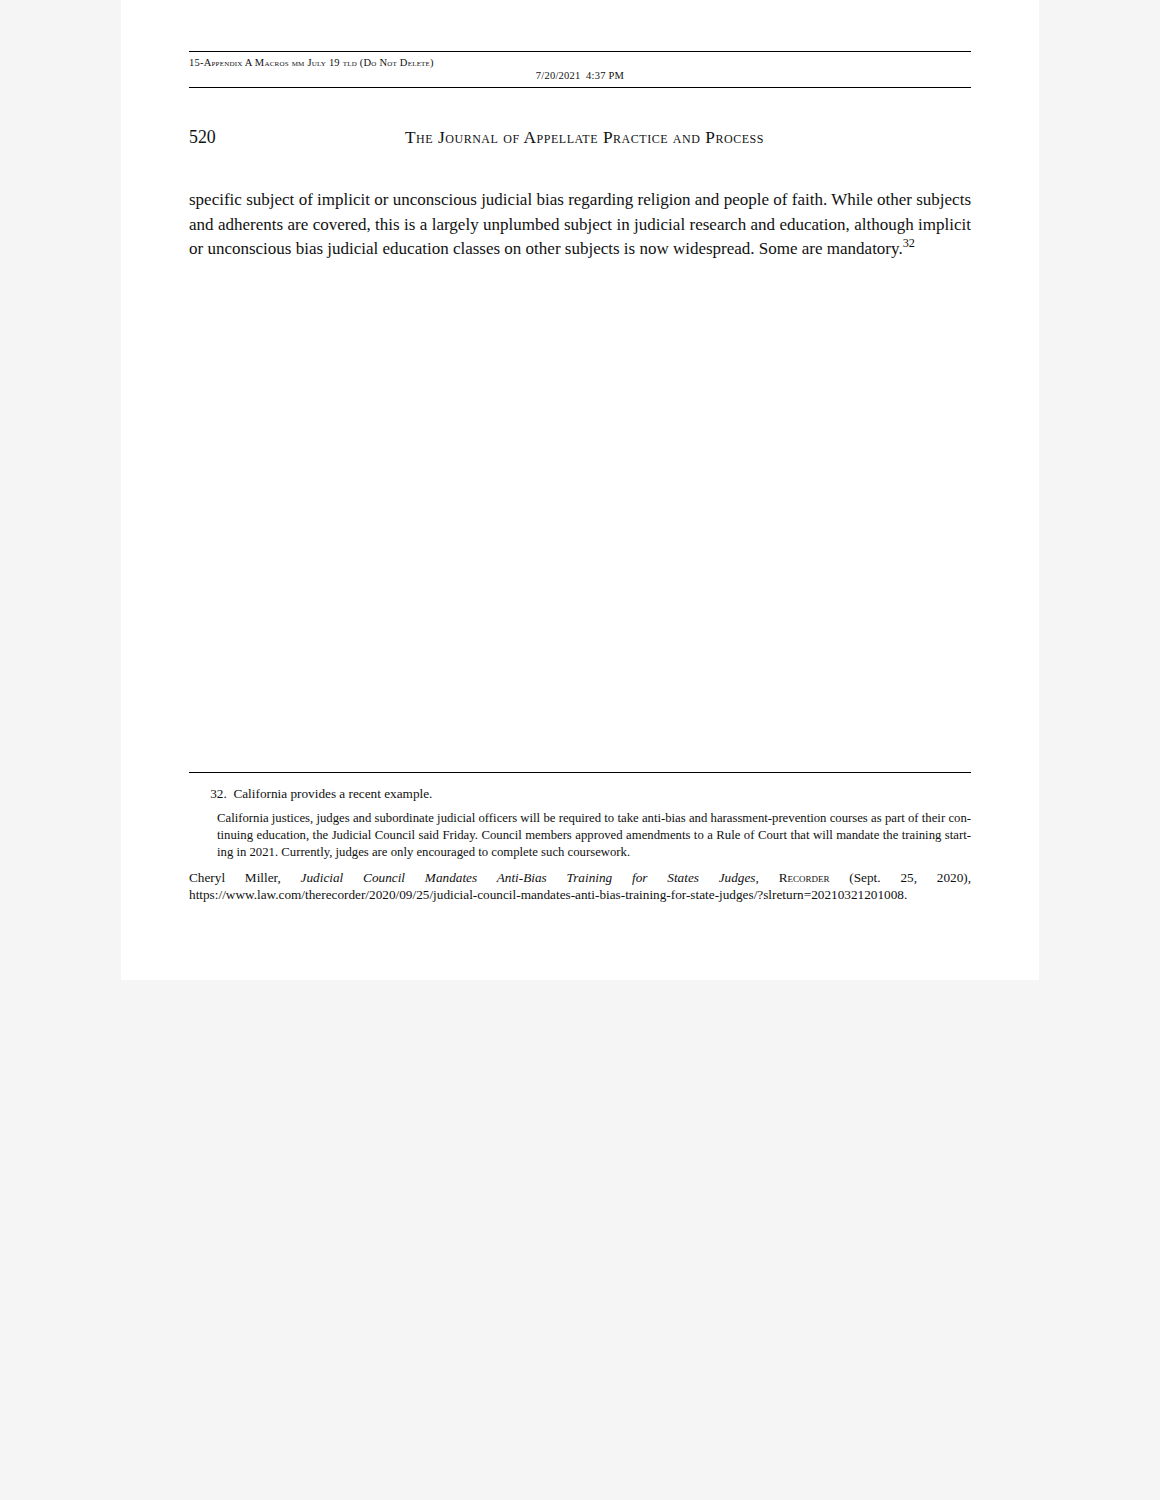15-Appendix A Macros mm July 19 tld (Do Not Delete)
7/20/2021 4:37 PM
520
The Journal of Appellate Practice and Process
specific subject of implicit or unconscious judicial bias regarding religion and people of faith. While other subjects and adherents are covered, this is a largely unplumbed subject in judicial research and education, although implicit or unconscious bias judicial education classes on other subjects is now widespread. Some are mandatory.32
32. California provides a recent example.
California justices, judges and subordinate judicial officers will be required to take anti-bias and harassment-prevention courses as part of their continuing education, the Judicial Council said Friday. Council members approved amendments to a Rule of Court that will mandate the training starting in 2021. Currently, judges are only encouraged to complete such coursework.
Cheryl Miller, Judicial Council Mandates Anti-Bias Training for States Judges, Recorder (Sept. 25, 2020), https://www.law.com/therecorder/2020/09/25/judicial-council-mandates-anti-bias-training-for-state-judges/?slreturn=20210321201008.